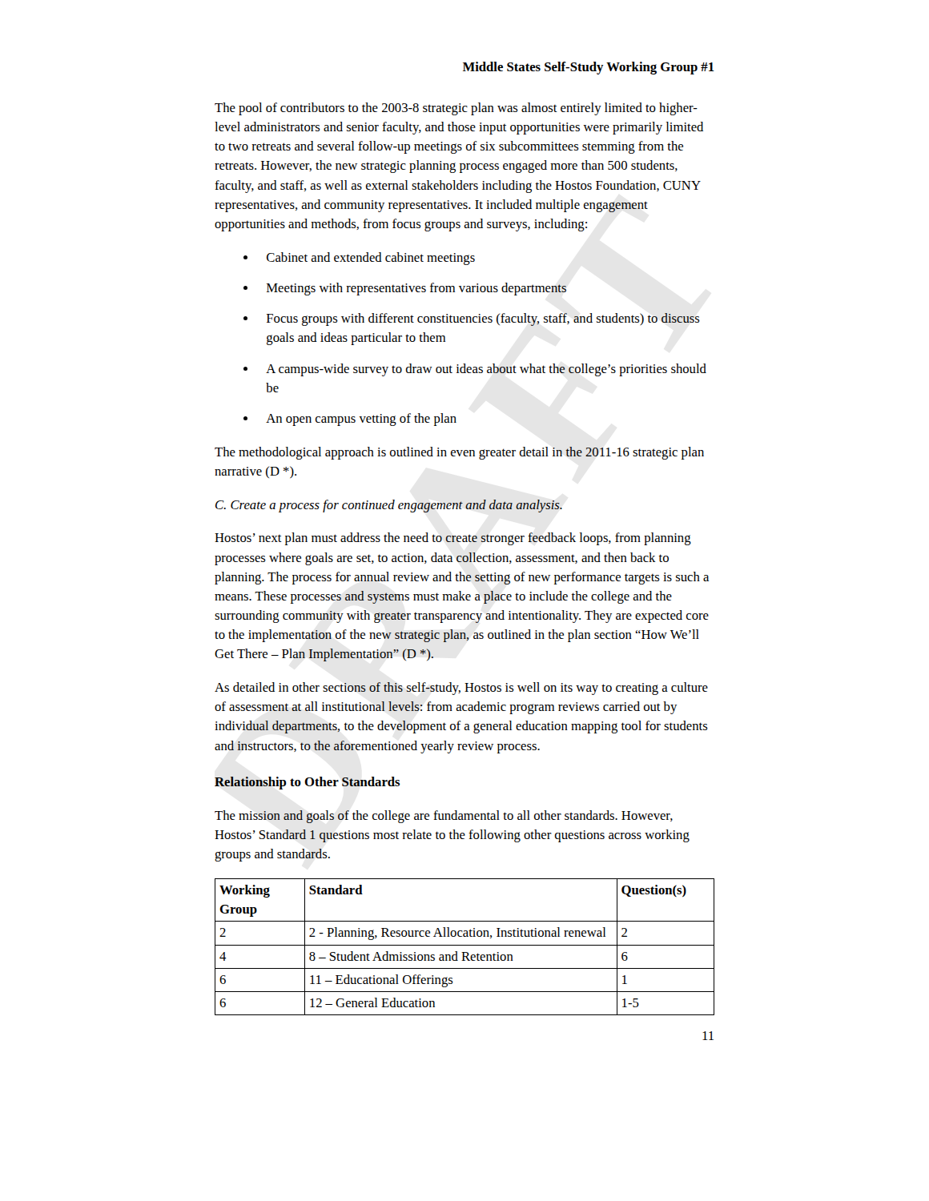DRAFT
Middle States Self-Study Working Group #1
The pool of contributors to the 2003-8 strategic plan was almost entirely limited to higher-level administrators and senior faculty, and those input opportunities were primarily limited to two retreats and several follow-up meetings of six subcommittees stemming from the retreats. However, the new strategic planning process engaged more than 500 students, faculty, and staff, as well as external stakeholders including the Hostos Foundation, CUNY representatives, and community representatives. It included multiple engagement opportunities and methods, from focus groups and surveys, including:
Cabinet and extended cabinet meetings
Meetings with representatives from various departments
Focus groups with different constituencies (faculty, staff, and students) to discuss goals and ideas particular to them
A campus-wide survey to draw out ideas about what the college’s priorities should be
An open campus vetting of the plan
The methodological approach is outlined in even greater detail in the 2011-16 strategic plan narrative (D *).
C. Create a process for continued engagement and data analysis.
Hostos’ next plan must address the need to create stronger feedback loops, from planning processes where goals are set, to action, data collection, assessment, and then back to planning. The process for annual review and the setting of new performance targets is such a means. These processes and systems must make a place to include the college and the surrounding community with greater transparency and intentionality. They are expected core to the implementation of the new strategic plan, as outlined in the plan section “How We’ll Get There – Plan Implementation” (D *).
As detailed in other sections of this self-study, Hostos is well on its way to creating a culture of assessment at all institutional levels: from academic program reviews carried out by individual departments, to the development of a general education mapping tool for students and instructors, to the aforementioned yearly review process.
Relationship to Other Standards
The mission and goals of the college are fundamental to all other standards. However, Hostos’ Standard 1 questions most relate to the following other questions across working groups and standards.
| Working Group | Standard | Question(s) |
| --- | --- | --- |
| 2 | 2 - Planning, Resource Allocation, Institutional renewal | 2 |
| 4 | 8 – Student Admissions and Retention | 6 |
| 6 | 11 – Educational Offerings | 1 |
| 6 | 12 – General Education | 1-5 |
11